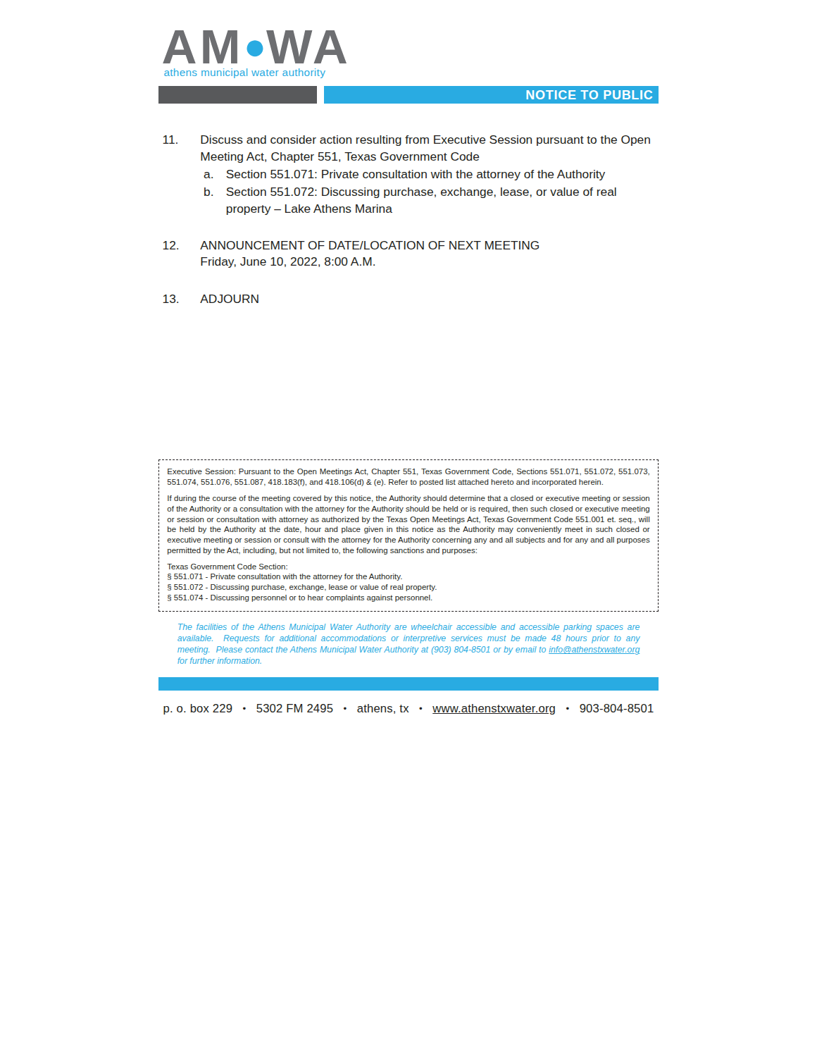AM●WA
athens municipal water authority
NOTICE TO PUBLIC
11. Discuss and consider action resulting from Executive Session pursuant to the Open Meeting Act, Chapter 551, Texas Government Code
a. Section 551.071: Private consultation with the attorney of the Authority
b. Section 551.072: Discussing purchase, exchange, lease, or value of real property – Lake Athens Marina
12. ANNOUNCEMENT OF DATE/LOCATION OF NEXT MEETING Friday, June 10, 2022, 8:00 A.M.
13. ADJOURN
Executive Session: Pursuant to the Open Meetings Act, Chapter 551, Texas Government Code, Sections 551.071, 551.072, 551.073, 551.074, 551.076, 551.087, 418.183(f), and 418.106(d) & (e). Refer to posted list attached hereto and incorporated herein.
If during the course of the meeting covered by this notice, the Authority should determine that a closed or executive meeting or session of the Authority or a consultation with the attorney for the Authority should be held or is required, then such closed or executive meeting or session or consultation with attorney as authorized by the Texas Open Meetings Act, Texas Government Code 551.001 et. seq., will be held by the Authority at the date, hour and place given in this notice as the Authority may conveniently meet in such closed or executive meeting or session or consult with the attorney for the Authority concerning any and all subjects and for any and all purposes permitted by the Act, including, but not limited to, the following sanctions and purposes:
Texas Government Code Section:
§ 551.071 - Private consultation with the attorney for the Authority.
§ 551.072 - Discussing purchase, exchange, lease or value of real property.
§ 551.074 - Discussing personnel or to hear complaints against personnel.
The facilities of the Athens Municipal Water Authority are wheelchair accessible and accessible parking spaces are available. Requests for additional accommodations or interpretive services must be made 48 hours prior to any meeting. Please contact the Athens Municipal Water Authority at (903) 804-8501 or by email to info@athenstxwater.org for further information.
p. o. box 229 • 5302 FM 2495 • athens, tx • www.athenstxwater.org • 903-804-8501